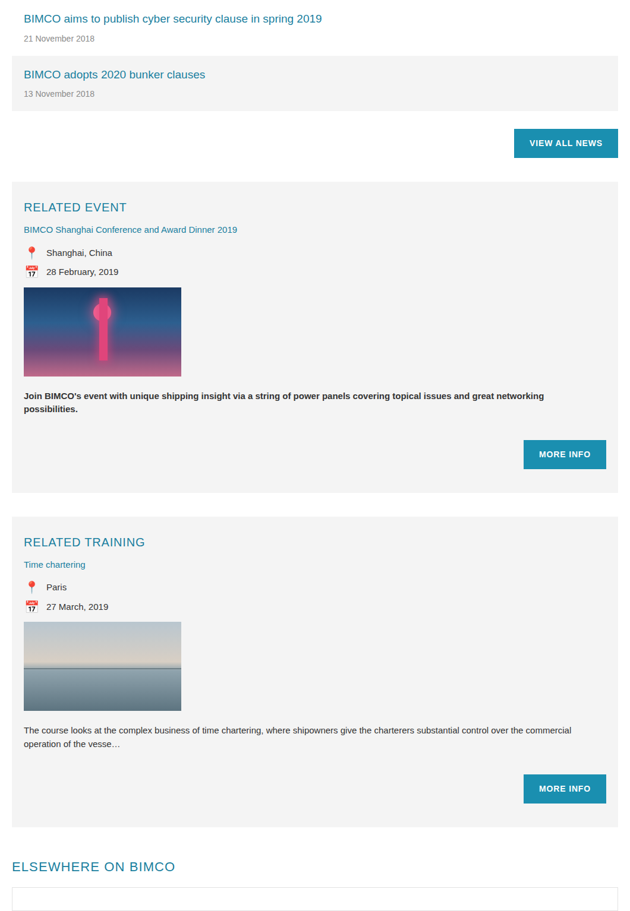BIMCO aims to publish cyber security clause in spring 2019
21 November 2018
BIMCO adopts 2020 bunker clauses
13 November 2018
View all news
RELATED EVENT
BIMCO Shanghai Conference and Award Dinner 2019
📍 Shanghai, China
📅 28 February, 2019
Join BIMCO's event with unique shipping insight via a string of power panels covering topical issues and great networking possibilities.
More info
RELATED TRAINING
Time chartering
📍 Paris
📅 27 March, 2019
The course looks at the complex business of time chartering, where shipowners give the charterers substantial control over the commercial operation of the vesse…
More info
ELSEWHERE ON BIMCO